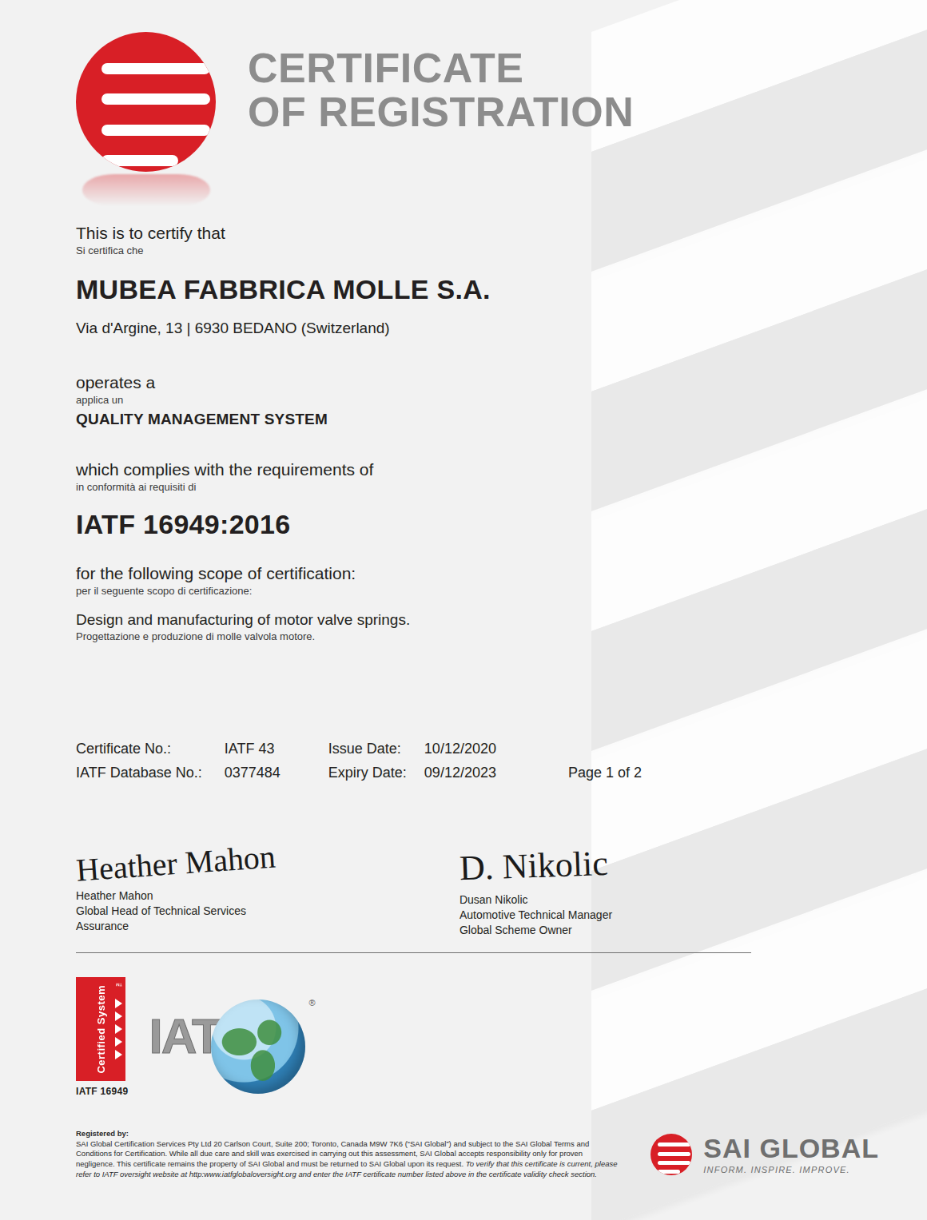CERTIFICATE
OF REGISTRATION
This is to certify that
Si certifica che
MUBEA FABBRICA MOLLE S.A.
Via d'Argine, 13 | 6930 BEDANO (Switzerland)
operates a
applica un
QUALITY MANAGEMENT SYSTEM
which complies with the requirements of
in conformità ai requisiti di
IATF 16949:2016
for the following scope of certification:
per il seguente scopo di certificazione:
Design and manufacturing of motor valve springs.
Progettazione e produzione di molle valvola motore.
| Certificate No.: | IATF 43 | Issue Date: | 10/12/2020 | |
| IATF Database No.: | 0377484 | Expiry Date: | 09/12/2023 | Page 1 of 2 |
Heather Mahon
Heather Mahon
Global Head of Technical Services
Assurance
D. Nikolic
Dusan Nikolic
Automotive Technical Manager
Global Scheme Owner
™ Certified System
IATF 16949
IATF
®
Registered by:
SAI Global Certification Services Pty Ltd 20 Carlson Court, Suite 200; Toronto, Canada M9W 7K6 (“SAI Global”) and subject to the SAI Global Terms and Conditions for Certification. While all due care and skill was exercised in carrying out this assessment, SAI Global accepts responsibility only for proven negligence. This certificate remains the property of SAI Global and must be returned to SAI Global upon its request. To verify that this certificate is current, please refer to IATF oversight website at http:www.iatfglobaloversight.org and enter the IATF certificate number listed above in the certificate validity check section.
SAI GLOBAL
INFORM. INSPIRE. IMPROVE.